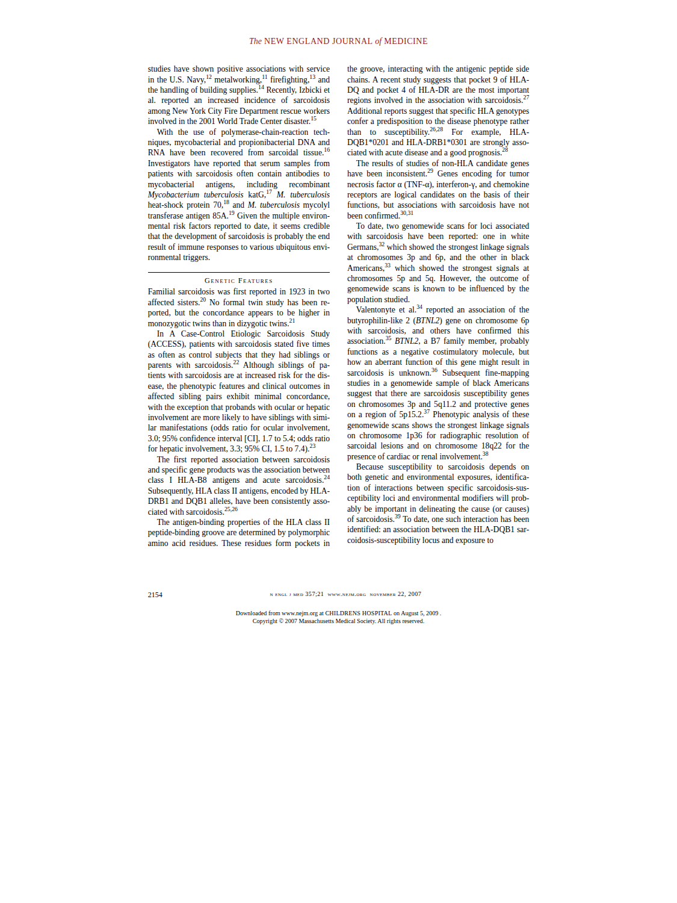The NEW ENGLAND JOURNAL of MEDICINE
studies have shown positive associations with service in the U.S. Navy,12 metalworking,11 firefighting,13 and the handling of building supplies.14 Recently, Izbicki et al. reported an increased incidence of sarcoidosis among New York City Fire Department rescue workers involved in the 2001 World Trade Center disaster.15
With the use of polymerase-chain-reaction techniques, mycobacterial and propionibacterial DNA and RNA have been recovered from sarcoidal tissue.16 Investigators have reported that serum samples from patients with sarcoidosis often contain antibodies to mycobacterial antigens, including recombinant Mycobacterium tuberculosis katG,17 M. tuberculosis heat-shock protein 70,18 and M. tuberculosis mycolyl transferase antigen 85A.19 Given the multiple environmental risk factors reported to date, it seems credible that the development of sarcoidosis is probably the end result of immune responses to various ubiquitous environmental triggers.
Genetic Features
Familial sarcoidosis was first reported in 1923 in two affected sisters.20 No formal twin study has been reported, but the concordance appears to be higher in monozygotic twins than in dizygotic twins.21
In A Case-Control Etiologic Sarcoidosis Study (ACCESS), patients with sarcoidosis stated five times as often as control subjects that they had siblings or parents with sarcoidosis.22 Although siblings of patients with sarcoidosis are at increased risk for the disease, the phenotypic features and clinical outcomes in affected sibling pairs exhibit minimal concordance, with the exception that probands with ocular or hepatic involvement are more likely to have siblings with similar manifestations (odds ratio for ocular involvement, 3.0; 95% confidence interval [CI], 1.7 to 5.4; odds ratio for hepatic involvement, 3.3; 95% CI, 1.5 to 7.4).23
The first reported association between sarcoidosis and specific gene products was the association between class I HLA-B8 antigens and acute sarcoidosis.24 Subsequently, HLA class II antigens, encoded by HLA-DRB1 and DQB1 alleles, have been consistently associated with sarcoidosis.25,26
The antigen-binding properties of the HLA class II peptide-binding groove are determined by polymorphic amino acid residues. These residues form pockets in the groove, interacting with the antigenic peptide side chains. A recent study suggests that pocket 9 of HLA-DQ and pocket 4 of HLA-DR are the most important regions involved in the association with sarcoidosis.27 Additional reports suggest that specific HLA genotypes confer a predisposition to the disease phenotype rather than to susceptibility.26,28 For example, HLA-DQB1*0201 and HLA-DRB1*0301 are strongly associated with acute disease and a good prognosis.28
The results of studies of non-HLA candidate genes have been inconsistent.29 Genes encoding for tumor necrosis factor α (TNF-α), interferon-γ, and chemokine receptors are logical candidates on the basis of their functions, but associations with sarcoidosis have not been confirmed.30,31
To date, two genomewide scans for loci associated with sarcoidosis have been reported: one in white Germans,32 which showed the strongest linkage signals at chromosomes 3p and 6p, and the other in black Americans,33 which showed the strongest signals at chromosomes 5p and 5q. However, the outcome of genomewide scans is known to be influenced by the population studied.
Valentonyte et al.34 reported an association of the butyrophilin-like 2 (BTNL2) gene on chromosome 6p with sarcoidosis, and others have confirmed this association.35 BTNL2, a B7 family member, probably functions as a negative costimulatory molecule, but how an aberrant function of this gene might result in sarcoidosis is unknown.36 Subsequent fine-mapping studies in a genomewide sample of black Americans suggest that there are sarcoidosis susceptibility genes on chromosomes 3p and 5q11.2 and protective genes on a region of 5p15.2.37 Phenotypic analysis of these genomewide scans shows the strongest linkage signals on chromosome 1p36 for radiographic resolution of sarcoidal lesions and on chromosome 18q22 for the presence of cardiac or renal involvement.38
Because susceptibility to sarcoidosis depends on both genetic and environmental exposures, identification of interactions between specific sarcoidosis-susceptibility loci and environmental modifiers will probably be important in delineating the cause (or causes) of sarcoidosis.39 To date, one such interaction has been identified: an association between the HLA-DQB1 sarcoidosis-susceptibility locus and exposure to
2154
n engl j med 357;21 www.nejm.org november 22, 2007
Downloaded from www.nejm.org at CHILDRENS HOSPITAL on August 5, 2009 .
Copyright © 2007 Massachusetts Medical Society. All rights reserved.